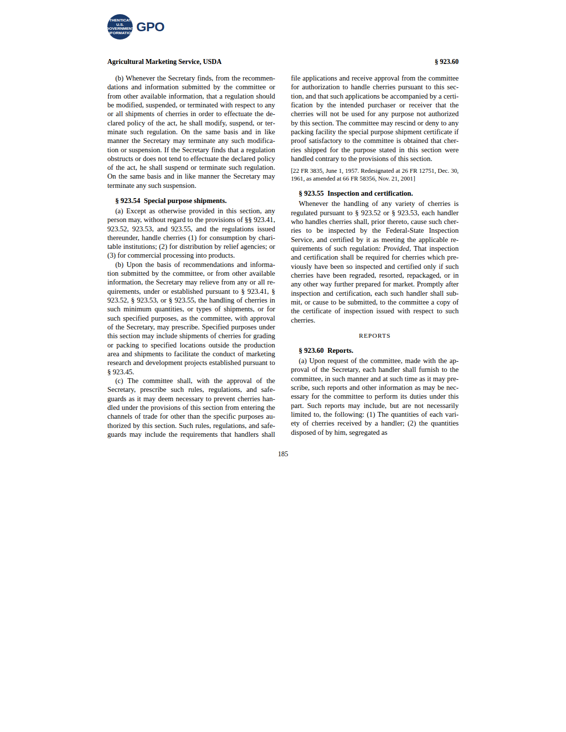AUTHENTICATED
U.S. GOVERNMENT
INFORMATION
GPO
Agricultural Marketing Service, USDA § 923.60
(b) Whenever the Secretary finds, from the recommendations and information submitted by the committee or from other available information, that a regulation should be modified, suspended, or terminated with respect to any or all shipments of cherries in order to effectuate the declared policy of the act, he shall modify, suspend, or terminate such regulation. On the same basis and in like manner the Secretary may terminate any such modification or suspension. If the Secretary finds that a regulation obstructs or does not tend to effectuate the declared policy of the act, he shall suspend or terminate such regulation. On the same basis and in like manner the Secretary may terminate any such suspension.
§ 923.54 Special purpose shipments.
(a) Except as otherwise provided in this section, any person may, without regard to the provisions of §§ 923.41, 923.52, 923.53, and 923.55, and the regulations issued thereunder, handle cherries (1) for consumption by charitable institutions; (2) for distribution by relief agencies; or (3) for commercial processing into products.
(b) Upon the basis of recommendations and information submitted by the committee, or from other available information, the Secretary may relieve from any or all requirements, under or established pursuant to § 923.41, § 923.52, § 923.53, or § 923.55, the handling of cherries in such minimum quantities, or types of shipments, or for such specified purposes, as the committee, with approval of the Secretary, may prescribe. Specified purposes under this section may include shipments of cherries for grading or packing to specified locations outside the production area and shipments to facilitate the conduct of marketing research and development projects established pursuant to § 923.45.
(c) The committee shall, with the approval of the Secretary, prescribe such rules, regulations, and safeguards as it may deem necessary to prevent cherries handled under the provisions of this section from entering the channels of trade for other than the specific purposes authorized by this section. Such rules, regulations, and safeguards may include the requirements that handlers shall file applications and receive approval from the committee for authorization to handle cherries pursuant to this section, and that such applications be accompanied by a certification by the intended purchaser or receiver that the cherries will not be used for any purpose not authorized by this section. The committee may rescind or deny to any packing facility the special purpose shipment certificate if proof satisfactory to the committee is obtained that cherries shipped for the purpose stated in this section were handled contrary to the provisions of this section.
[22 FR 3835, June 1, 1957. Redesignated at 26 FR 12751, Dec. 30, 1961, as amended at 66 FR 58356, Nov. 21, 2001]
§ 923.55 Inspection and certification.
Whenever the handling of any variety of cherries is regulated pursuant to § 923.52 or § 923.53, each handler who handles cherries shall, prior thereto, cause such cherries to be inspected by the Federal-State Inspection Service, and certified by it as meeting the applicable requirements of such regulation: Provided, That inspection and certification shall be required for cherries which previously have been so inspected and certified only if such cherries have been regraded, resorted, repackaged, or in any other way further prepared for market. Promptly after inspection and certification, each such handler shall submit, or cause to be submitted, to the committee a copy of the certificate of inspection issued with respect to such cherries.
Reports
§ 923.60 Reports.
(a) Upon request of the committee, made with the approval of the Secretary, each handler shall furnish to the committee, in such manner and at such time as it may prescribe, such reports and other information as may be necessary for the committee to perform its duties under this part. Such reports may include, but are not necessarily limited to, the following: (1) The quantities of each variety of cherries received by a handler; (2) the quantities disposed of by him, segregated as
185